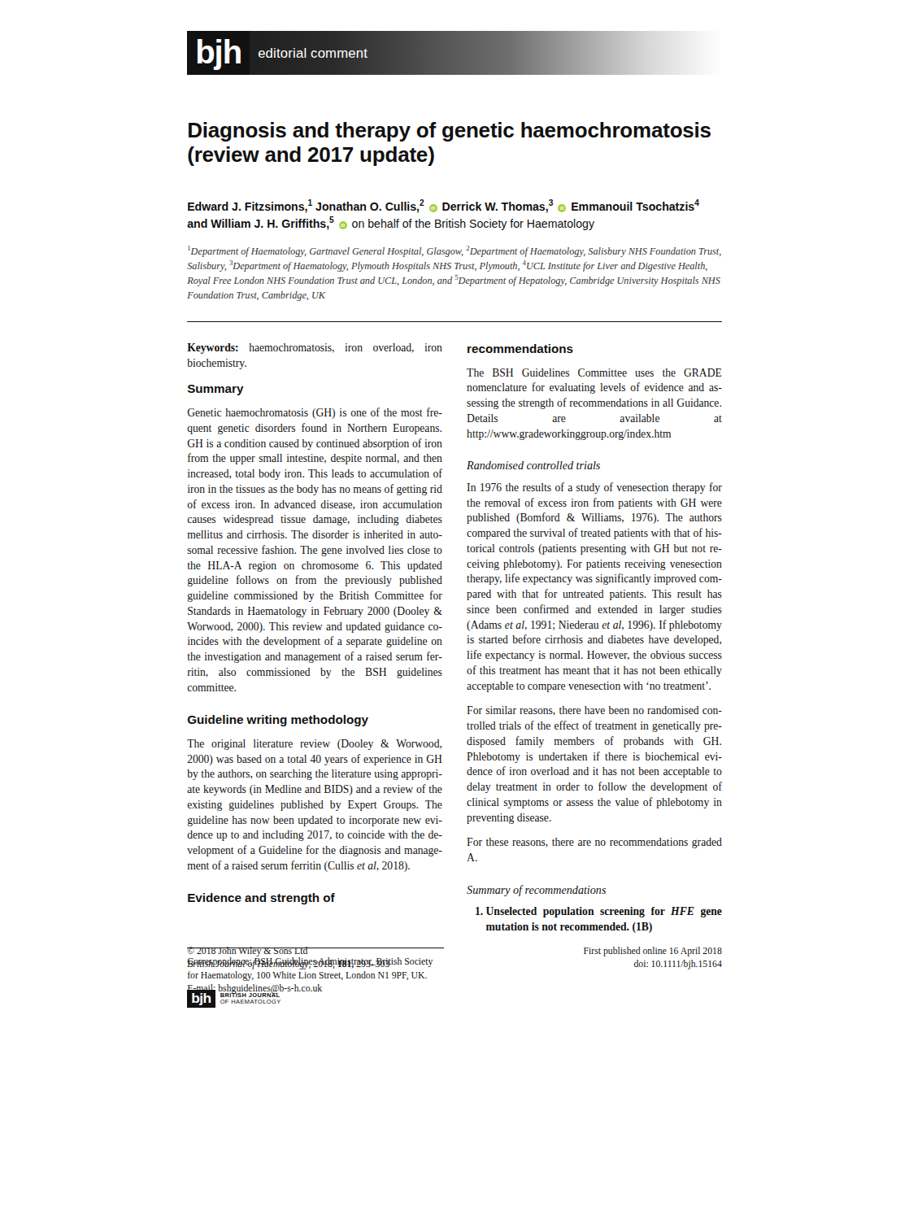bjh
editorial comment
Diagnosis and therapy of genetic haemochromatosis (review and 2017 update)
Edward J. Fitzsimons,1 Jonathan O. Cullis,2 Derrick W. Thomas,3 Emmanouil Tsochatzis4 and William J. H. Griffiths,5 on behalf of the British Society for Haematology
1Department of Haematology, Gartnavel General Hospital, Glasgow, 2Department of Haematology, Salisbury NHS Foundation Trust, Salisbury, 3Department of Haematology, Plymouth Hospitals NHS Trust, Plymouth, 4UCL Institute for Liver and Digestive Health, Royal Free London NHS Foundation Trust and UCL, London, and 5Department of Hepatology, Cambridge University Hospitals NHS Foundation Trust, Cambridge, UK
Keywords: haemochromatosis, iron overload, iron biochemistry.
Summary
Genetic haemochromatosis (GH) is one of the most frequent genetic disorders found in Northern Europeans. GH is a condition caused by continued absorption of iron from the upper small intestine, despite normal, and then increased, total body iron. This leads to accumulation of iron in the tissues as the body has no means of getting rid of excess iron. In advanced disease, iron accumulation causes widespread tissue damage, including diabetes mellitus and cirrhosis. The disorder is inherited in autosomal recessive fashion. The gene involved lies close to the HLA-A region on chromosome 6. This updated guideline follows on from the previously published guideline commissioned by the British Committee for Standards in Haematology in February 2000 (Dooley & Worwood, 2000). This review and updated guidance coincides with the development of a separate guideline on the investigation and management of a raised serum ferritin, also commissioned by the BSH guidelines committee.
Guideline writing methodology
The original literature review (Dooley & Worwood, 2000) was based on a total 40 years of experience in GH by the authors, on searching the literature using appropriate keywords (in Medline and BIDS) and a review of the existing guidelines published by Expert Groups. The guideline has now been updated to incorporate new evidence up to and including 2017, to coincide with the development of a Guideline for the diagnosis and management of a raised serum ferritin (Cullis et al, 2018).
Evidence and strength of recommendations
The BSH Guidelines Committee uses the GRADE nomenclature for evaluating levels of evidence and assessing the strength of recommendations in all Guidance. Details are available at http://www.gradeworkinggroup.org/index.htm
Randomised controlled trials
In 1976 the results of a study of venesection therapy for the removal of excess iron from patients with GH were published (Bomford & Williams, 1976). The authors compared the survival of treated patients with that of historical controls (patients presenting with GH but not receiving phlebotomy). For patients receiving venesection therapy, life expectancy was significantly improved compared with that for untreated patients. This result has since been confirmed and extended in larger studies (Adams et al, 1991; Niederau et al, 1996). If phlebotomy is started before cirrhosis and diabetes have developed, life expectancy is normal. However, the obvious success of this treatment has meant that it has not been ethically acceptable to compare venesection with ‘no treatment’.
For similar reasons, there have been no randomised controlled trials of the effect of treatment in genetically predisposed family members of probands with GH. Phlebotomy is undertaken if there is biochemical evidence of iron overload and it has not been acceptable to delay treatment in order to follow the development of clinical symptoms or assess the value of phlebotomy in preventing disease.
For these reasons, there are no recommendations graded A.
Summary of recommendations
Unselected population screening for HFE gene mutation is not recommended. (1B)
Correspondence: BSH Guidelines Administrator, British Society for Haematology, 100 White Lion Street, London N1 9PF, UK.
E-mail: bshguidelines@b-s-h.co.uk
© 2018 John Wiley & Sons Ltd
British Journal of Haematology, 2018, 181, 293–303
First published online 16 April 2018
doi: 10.1111/bjh.15164
bjh
British Journalof Haematology